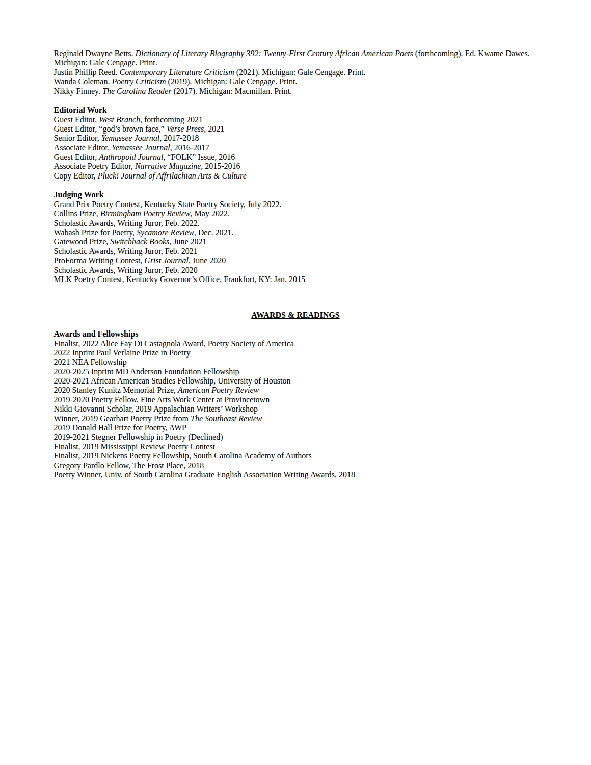Reginald Dwayne Betts. Dictionary of Literary Biography 392: Twenty-First Century African American Poets (forthcoming). Ed. Kwame Dawes. Michigan: Gale Cengage. Print.
Justin Phillip Reed. Contemporary Literature Criticism (2021). Michigan: Gale Cengage. Print.
Wanda Coleman. Poetry Criticism (2019). Michigan: Gale Cengage. Print.
Nikky Finney. The Carolina Reader (2017). Michigan: Macmillan. Print.
Editorial Work
Guest Editor, West Branch, forthcoming 2021
Guest Editor, “god’s brown face,” Verse Press, 2021
Senior Editor, Yemassee Journal, 2017-2018
Associate Editor, Yemassee Journal, 2016-2017
Guest Editor, Anthropoid Journal, “FOLK” Issue, 2016
Associate Poetry Editor, Narrative Magazine, 2015-2016
Copy Editor, Pluck! Journal of Affrilachian Arts & Culture
Judging Work
Grand Prix Poetry Contest, Kentucky State Poetry Society, July 2022.
Collins Prize, Birmingham Poetry Review, May 2022.
Scholastic Awards, Writing Juror, Feb. 2022.
Wabash Prize for Poetry, Sycamore Review, Dec. 2021.
Gatewood Prize, Switchback Books, June 2021
Scholastic Awards, Writing Juror, Feb. 2021
ProForma Writing Contest, Grist Journal, June 2020
Scholastic Awards, Writing Juror, Feb. 2020
MLK Poetry Contest, Kentucky Governor’s Office, Frankfort, KY: Jan. 2015
AWARDS & READINGS
Awards and Fellowships
Finalist, 2022 Alice Fay Di Castagnola Award, Poetry Society of America
2022 Inprint Paul Verlaine Prize in Poetry
2021 NEA Fellowship
2020-2025 Inprint MD Anderson Foundation Fellowship
2020-2021 African American Studies Fellowship, University of Houston
2020 Stanley Kunitz Memorial Prize, American Poetry Review
2019-2020 Poetry Fellow, Fine Arts Work Center at Provincetown
Nikki Giovanni Scholar, 2019 Appalachian Writers’ Workshop
Winner, 2019 Gearhart Poetry Prize from The Southeast Review
2019 Donald Hall Prize for Poetry, AWP
2019-2021 Stegner Fellowship in Poetry (Declined)
Finalist, 2019 Mississippi Review Poetry Contest
Finalist, 2019 Nickens Poetry Fellowship, South Carolina Academy of Authors
Gregory Pardlo Fellow, The Frost Place, 2018
Poetry Winner, Univ. of South Carolina Graduate English Association Writing Awards, 2018